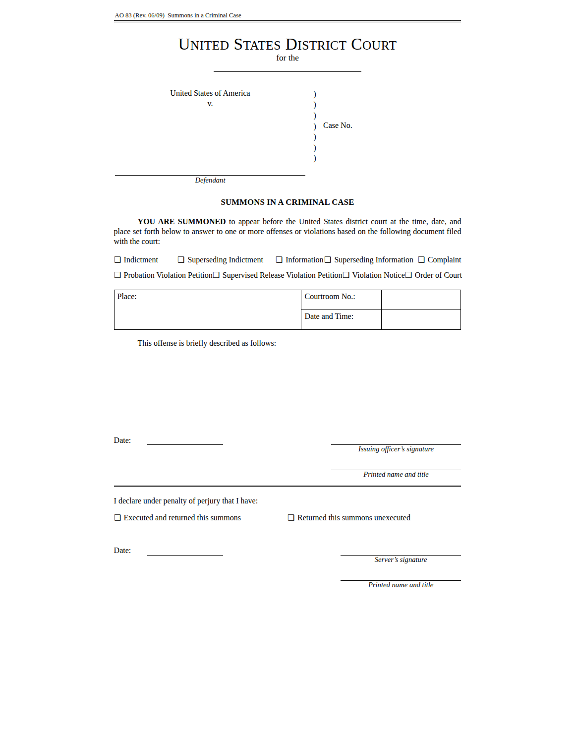AO 83 (Rev. 06/09) Summons in a Criminal Case
UNITED STATES DISTRICT COURT
for the
| United States of America | ) | |
| v. | ) | |
| | ) | |
| | ) | Case No. |
| | ) | |
| | ) | |
| Defendant | ) | |
SUMMONS IN A CRIMINAL CASE
YOU ARE SUMMONED to appear before the United States district court at the time, date, and place set forth below to answer to one or more offenses or violations based on the following document filed with the court:
| Indictment | Superseding Indictment | Information | Superseding Information | Complaint |
| Probation Violation Petition | Supervised Release Violation Petition | Violation Notice | Order of Court |
| Place: | Courtroom No.: | |
| Date and Time: | |
This offense is briefly described as follows:
| Date: | | | |
| | | | Issuing officer’s signature |
| | | | Printed name and title |
I declare under penalty of perjury that I have:
| Executed and returned this summons | Returned this summons unexecuted |
| Date: | | | |
| | | | Server’s signature |
| | | | Printed name and title |